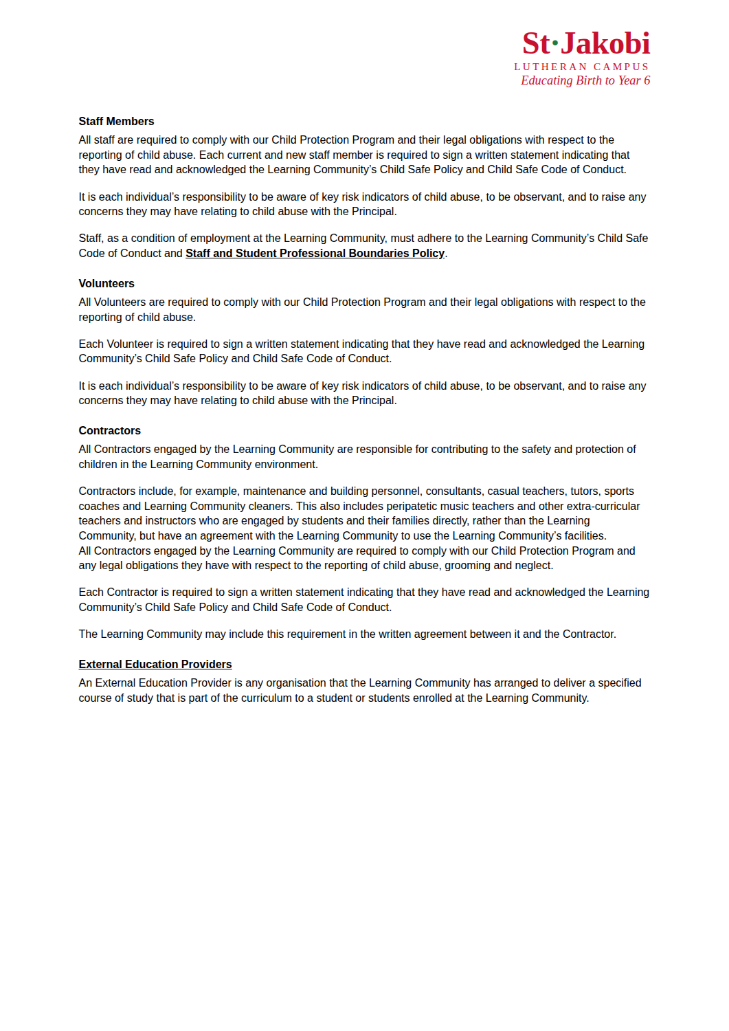St·Jakobi
Lutheran Campus
Educating Birth to Year 6
Staff Members
All staff are required to comply with our Child Protection Program and their legal obligations with respect to the reporting of child abuse. Each current and new staff member is required to sign a written statement indicating that they have read and acknowledged the Learning Community’s Child Safe Policy and Child Safe Code of Conduct.
It is each individual’s responsibility to be aware of key risk indicators of child abuse, to be observant, and to raise any concerns they may have relating to child abuse with the Principal.
Staff, as a condition of employment at the Learning Community, must adhere to the Learning Community’s Child Safe Code of Conduct and Staff and Student Professional Boundaries Policy.
Volunteers
All Volunteers are required to comply with our Child Protection Program and their legal obligations with respect to the reporting of child abuse.
Each Volunteer is required to sign a written statement indicating that they have read and acknowledged the Learning Community’s Child Safe Policy and Child Safe Code of Conduct.
It is each individual’s responsibility to be aware of key risk indicators of child abuse, to be observant, and to raise any concerns they may have relating to child abuse with the Principal.
Contractors
All Contractors engaged by the Learning Community are responsible for contributing to the safety and protection of children in the Learning Community environment.
Contractors include, for example, maintenance and building personnel, consultants, casual teachers, tutors, sports coaches and Learning Community cleaners. This also includes peripatetic music teachers and other extra-curricular teachers and instructors who are engaged by students and their families directly, rather than the Learning Community, but have an agreement with the Learning Community to use the Learning Community’s facilities.
All Contractors engaged by the Learning Community are required to comply with our Child Protection Program and any legal obligations they have with respect to the reporting of child abuse, grooming and neglect.
Each Contractor is required to sign a written statement indicating that they have read and acknowledged the Learning Community’s Child Safe Policy and Child Safe Code of Conduct.
The Learning Community may include this requirement in the written agreement between it and the Contractor.
External Education Providers
An External Education Provider is any organisation that the Learning Community has arranged to deliver a specified course of study that is part of the curriculum to a student or students enrolled at the Learning Community.